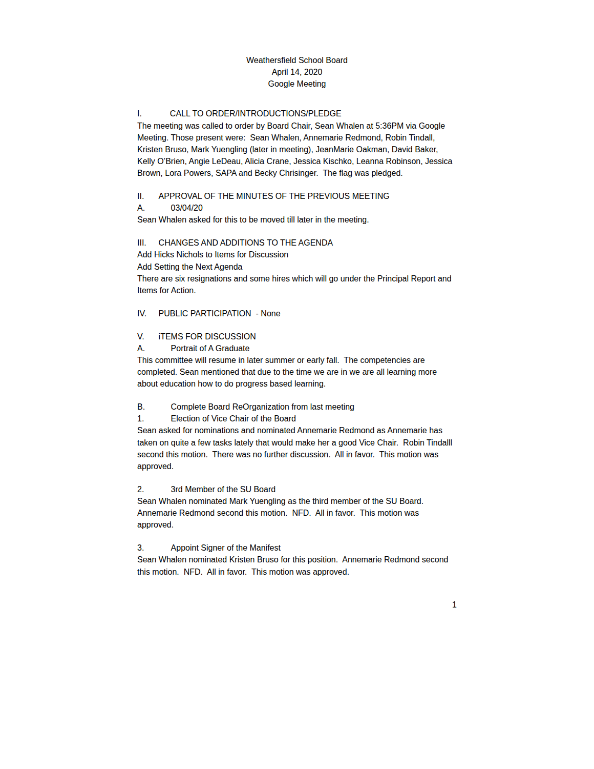Weathersfield School Board
April 14, 2020
Google Meeting
I. CALL TO ORDER/INTRODUCTIONS/PLEDGE
The meeting was called to order by Board Chair, Sean Whalen at 5:36PM via Google Meeting. Those present were: Sean Whalen, Annemarie Redmond, Robin Tindall, Kristen Bruso, Mark Yuengling (later in meeting), JeanMarie Oakman, David Baker, Kelly O’Brien, Angie LeDeau, Alicia Crane, Jessica Kischko, Leanna Robinson, Jessica Brown, Lora Powers, SAPA and Becky Chrisinger. The flag was pledged.
II. APPROVAL OF THE MINUTES OF THE PREVIOUS MEETING
A. 03/04/20
Sean Whalen asked for this to be moved till later in the meeting.
III. CHANGES AND ADDITIONS TO THE AGENDA
Add Hicks Nichols to Items for Discussion
Add Setting the Next Agenda
There are six resignations and some hires which will go under the Principal Report and Items for Action.
IV. PUBLIC PARTICIPATION - None
V. iTEMS FOR DISCUSSION
A. Portrait of A Graduate
This committee will resume in later summer or early fall. The competencies are completed. Sean mentioned that due to the time we are in we are all learning more about education how to do progress based learning.
B. Complete Board ReOrganization from last meeting
1. Election of Vice Chair of the Board
Sean asked for nominations and nominated Annemarie Redmond as Annemarie has taken on quite a few tasks lately that would make her a good Vice Chair. Robin Tindalll second this motion. There was no further discussion. All in favor. This motion was approved.
2. 3rd Member of the SU Board
Sean Whalen nominated Mark Yuengling as the third member of the SU Board. Annemarie Redmond second this motion. NFD. All in favor. This motion was approved.
3. Appoint Signer of the Manifest
Sean Whalen nominated Kristen Bruso for this position. Annemarie Redmond second this motion. NFD. All in favor. This motion was approved.
1